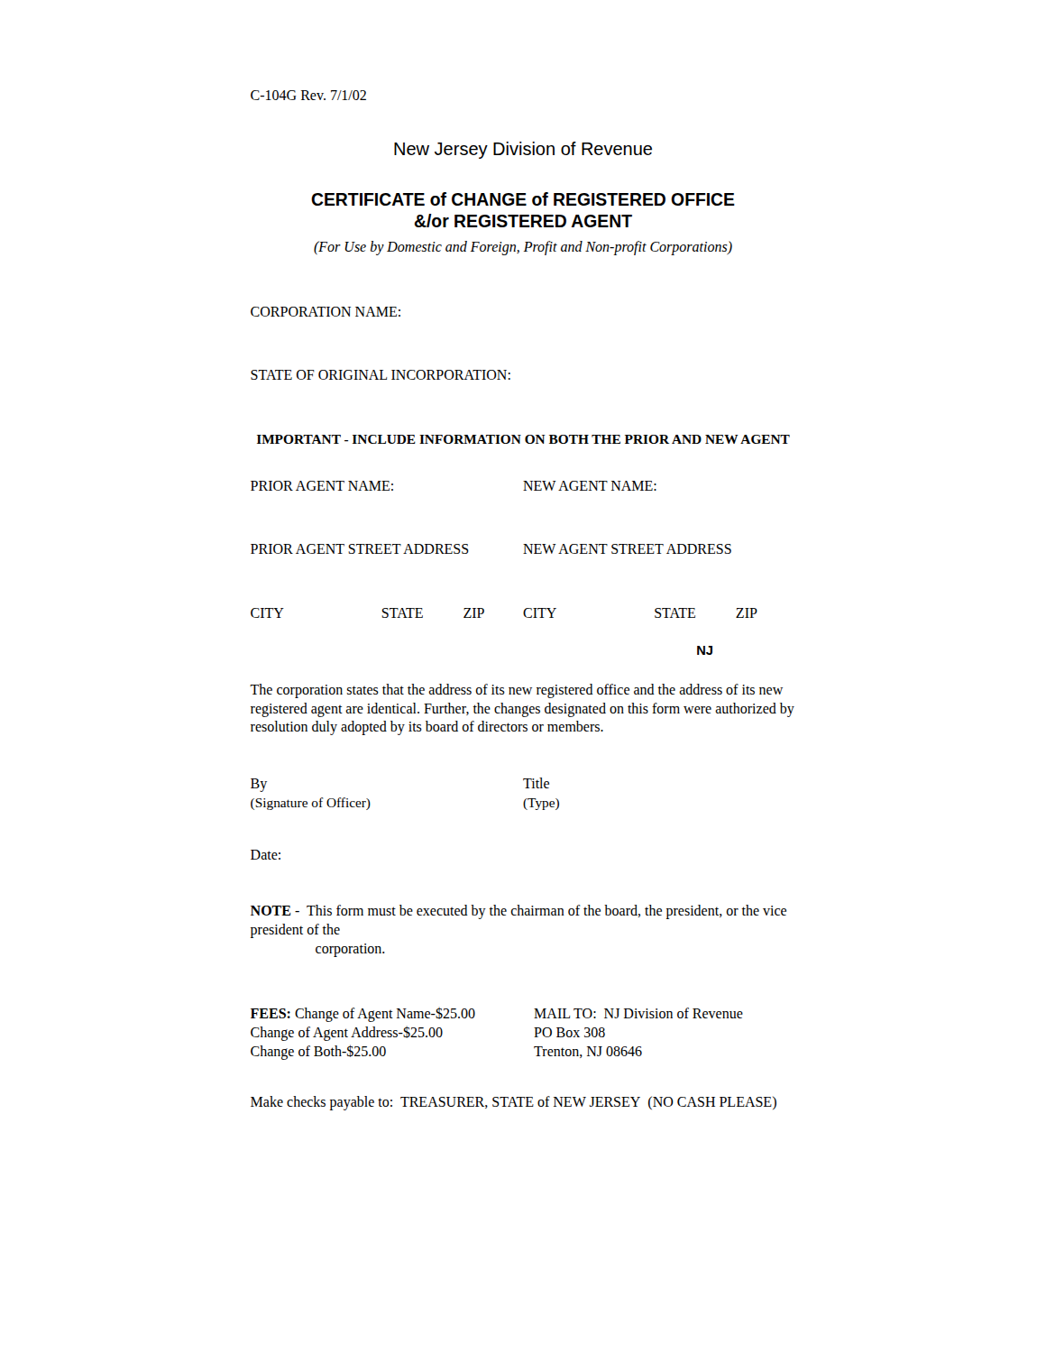C-104G Rev. 7/1/02
New Jersey Division of Revenue
CERTIFICATE of CHANGE of REGISTERED OFFICE
&/or REGISTERED AGENT
(For Use by Domestic and Foreign, Profit and Non-profit Corporations)
CORPORATION NAME:
STATE OF ORIGINAL INCORPORATION:
IMPORTANT - INCLUDE INFORMATION ON BOTH THE PRIOR AND NEW AGENT
| PRIOR AGENT NAME: | NEW AGENT NAME: |
| PRIOR AGENT STREET ADDRESS | NEW AGENT STREET ADDRESS |
| / CITY / STATE / ZIP / | / CITY / STATE / ZIP / |
NJ
The corporation states that the address of its new registered office and the address of its new registered agent are identical. Further, the changes designated on this form were authorized by resolution duly adopted by its board of directors or members.
| By | Title |
| (Signature of Officer) | (Type) |
Date:
NOTE - This form must be executed by the chairman of the board, the president, or the vice president of the corporation.
| FEES: Change of Agent Name-$25.00 | MAIL TO: NJ Division of Revenue |
| Change of Agent Address-$25.00 | PO Box 308 |
| Change of Both-$25.00 | Trenton, NJ 08646 |
Make checks payable to: TREASURER, STATE of NEW JERSEY (NO CASH PLEASE)